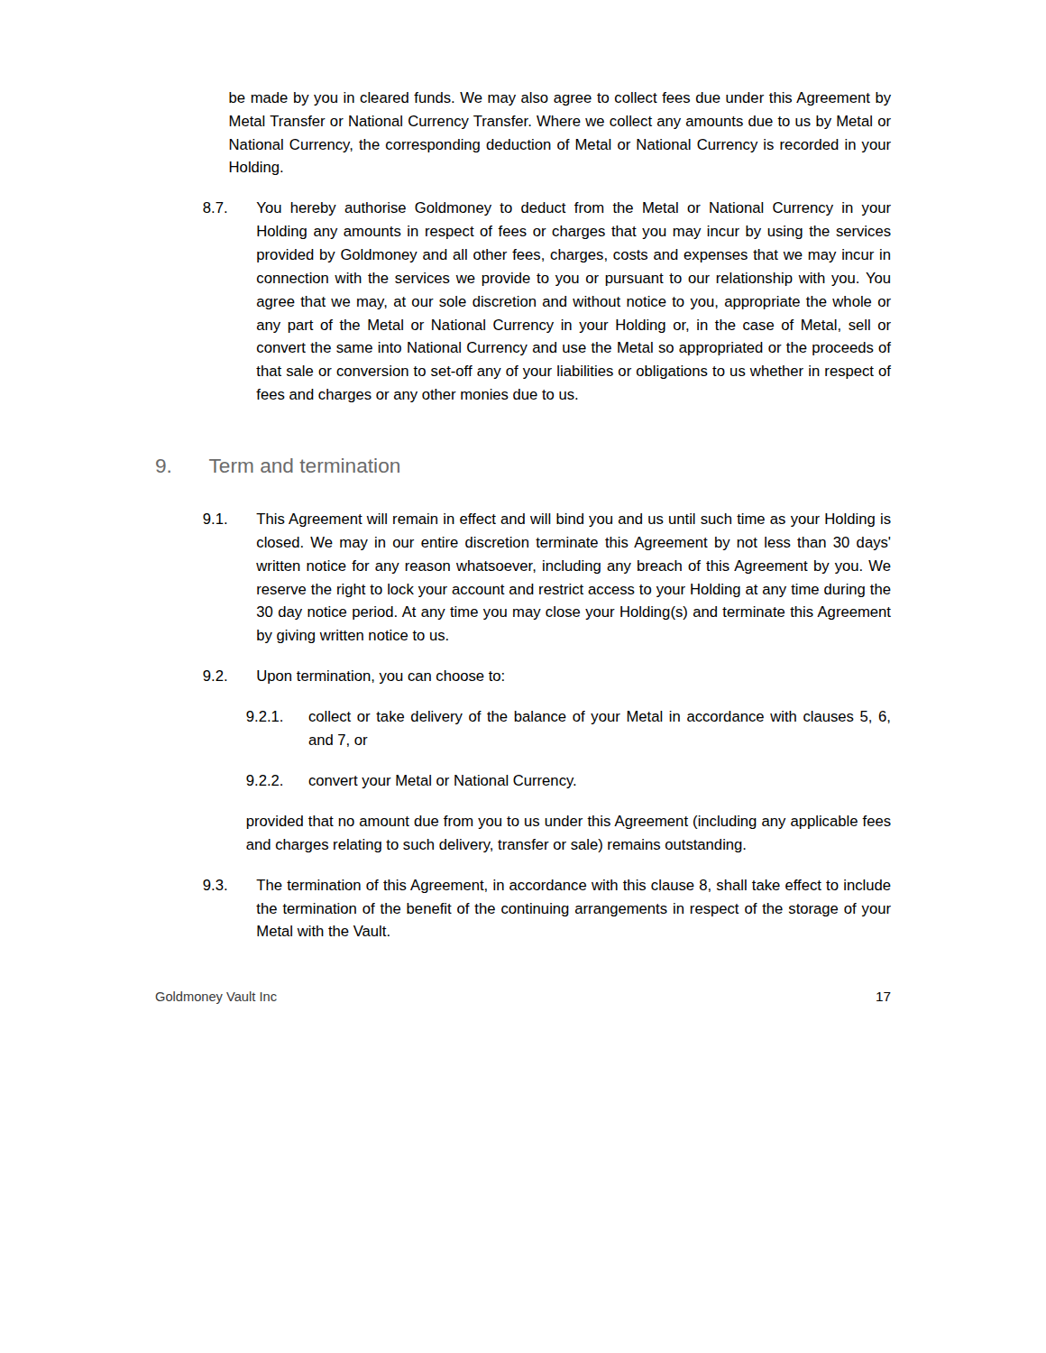be made by you in cleared funds. We may also agree to collect fees due under this Agreement by Metal Transfer or National Currency Transfer. Where we collect any amounts due to us by Metal or National Currency, the corresponding deduction of Metal or National Currency is recorded in your Holding.
8.7. You hereby authorise Goldmoney to deduct from the Metal or National Currency in your Holding any amounts in respect of fees or charges that you may incur by using the services provided by Goldmoney and all other fees, charges, costs and expenses that we may incur in connection with the services we provide to you or pursuant to our relationship with you. You agree that we may, at our sole discretion and without notice to you, appropriate the whole or any part of the Metal or National Currency in your Holding or, in the case of Metal, sell or convert the same into National Currency and use the Metal so appropriated or the proceeds of that sale or conversion to set-off any of your liabilities or obligations to us whether in respect of fees and charges or any other monies due to us.
9. Term and termination
9.1. This Agreement will remain in effect and will bind you and us until such time as your Holding is closed. We may in our entire discretion terminate this Agreement by not less than 30 days' written notice for any reason whatsoever, including any breach of this Agreement by you. We reserve the right to lock your account and restrict access to your Holding at any time during the 30 day notice period. At any time you may close your Holding(s) and terminate this Agreement by giving written notice to us.
9.2. Upon termination, you can choose to:
9.2.1. collect or take delivery of the balance of your Metal in accordance with clauses 5, 6, and 7, or
9.2.2. convert your Metal or National Currency.
provided that no amount due from you to us under this Agreement (including any applicable fees and charges relating to such delivery, transfer or sale) remains outstanding.
9.3. The termination of this Agreement, in accordance with this clause 8, shall take effect to include the termination of the benefit of the continuing arrangements in respect of the storage of your Metal with the Vault.
Goldmoney Vault Inc 17